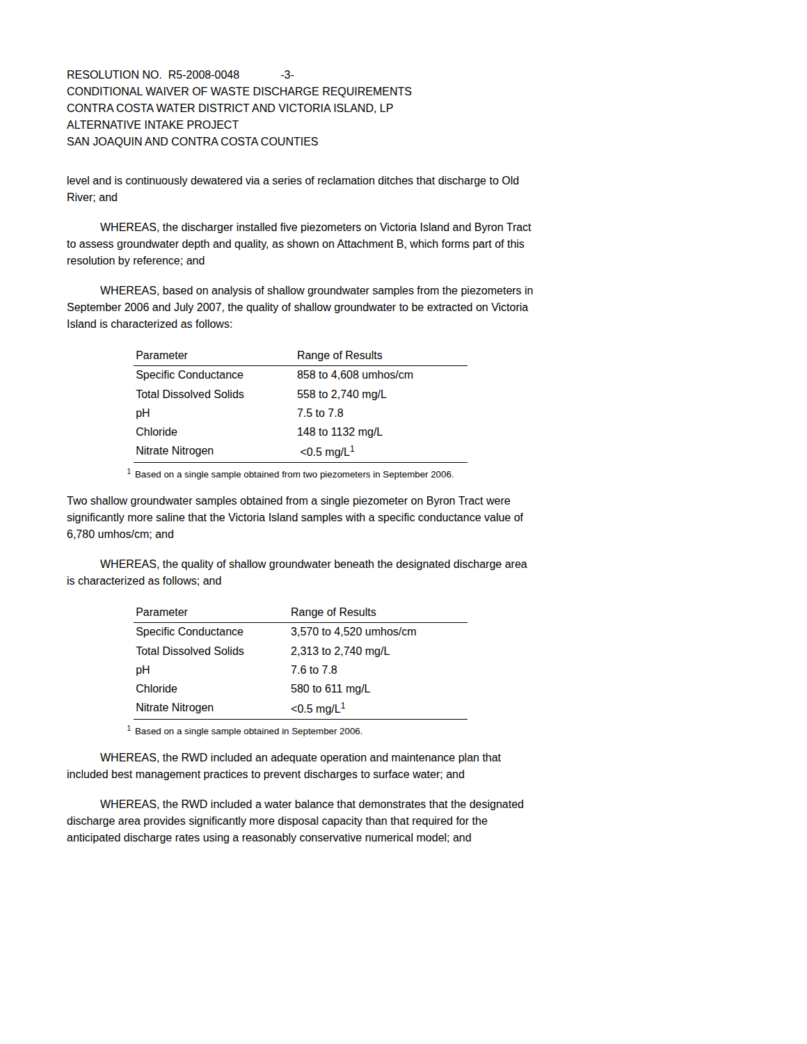RESOLUTION NO. R5-2008-0048-3-
CONDITIONAL WAIVER OF WASTE DISCHARGE REQUIREMENTS
CONTRA COSTA WATER DISTRICT AND VICTORIA ISLAND, LP
ALTERNATIVE INTAKE PROJECT
SAN JOAQUIN AND CONTRA COSTA COUNTIES
level and is continuously dewatered via a series of reclamation ditches that discharge to Old River; and
WHEREAS, the discharger installed five piezometers on Victoria Island and Byron Tract to assess groundwater depth and quality, as shown on Attachment B, which forms part of this resolution by reference; and
WHEREAS, based on analysis of shallow groundwater samples from the piezometers in September 2006 and July 2007, the quality of shallow groundwater to be extracted on Victoria Island is characterized as follows:
| Parameter | Range of Results |
| --- | --- |
| Specific Conductance | 858 to 4,608 umhos/cm |
| Total Dissolved Solids | 558 to 2,740 mg/L |
| pH | 7.5 to 7.8 |
| Chloride | 148 to 1132 mg/L |
| Nitrate Nitrogen | <0.5 mg/L 1 |
1Based on a single sample obtained from two piezometers in September 2006.
Two shallow groundwater samples obtained from a single piezometer on Byron Tract were significantly more saline that the Victoria Island samples with a specific conductance value of 6,780 umhos/cm; and
WHEREAS, the quality of shallow groundwater beneath the designated discharge area is characterized as follows; and
| Parameter | Range of Results |
| --- | --- |
| Specific Conductance | 3,570 to 4,520 umhos/cm |
| Total Dissolved Solids | 2,313 to 2,740 mg/L |
| pH | 7.6 to 7.8 |
| Chloride | 580 to 611 mg/L |
| Nitrate Nitrogen | <0.5 mg/L 1 |
1Based on a single sample obtained in September 2006.
WHEREAS, the RWD included an adequate operation and maintenance plan that included best management practices to prevent discharges to surface water; and
WHEREAS, the RWD included a water balance that demonstrates that the designated discharge area provides significantly more disposal capacity than that required for the anticipated discharge rates using a reasonably conservative numerical model; and